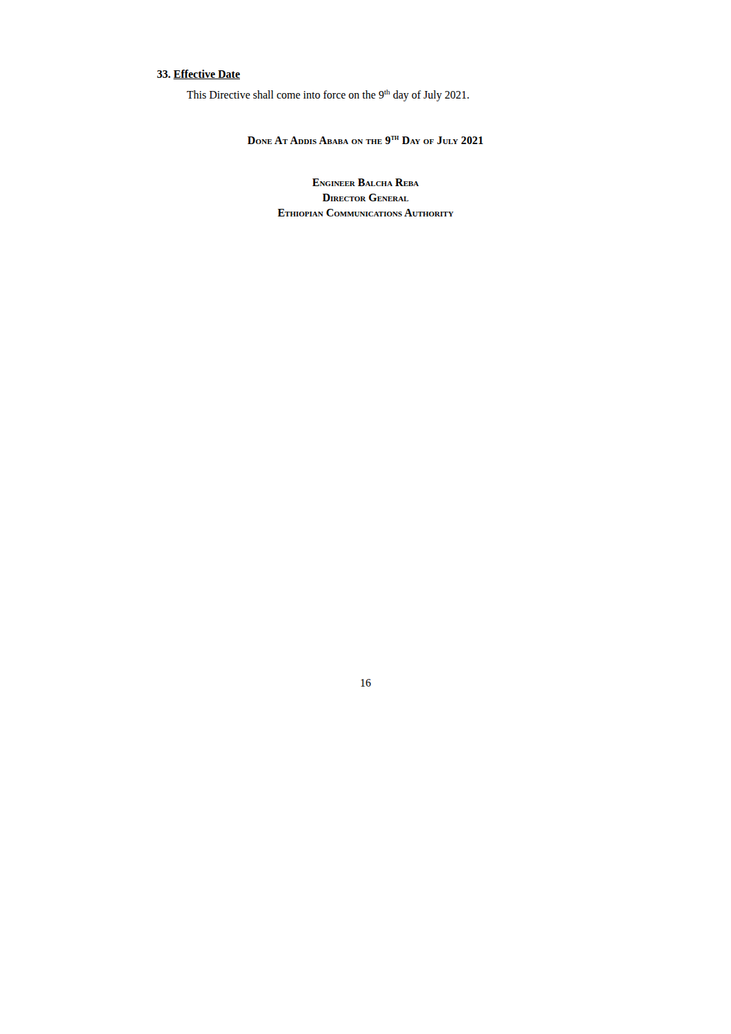33. Effective Date
This Directive shall come into force on the 9th day of July 2021.
Done At Addis Ababa on the 9th Day of July 2021
Engineer Balcha Reba
Director General
Ethiopian Communications Authority
16